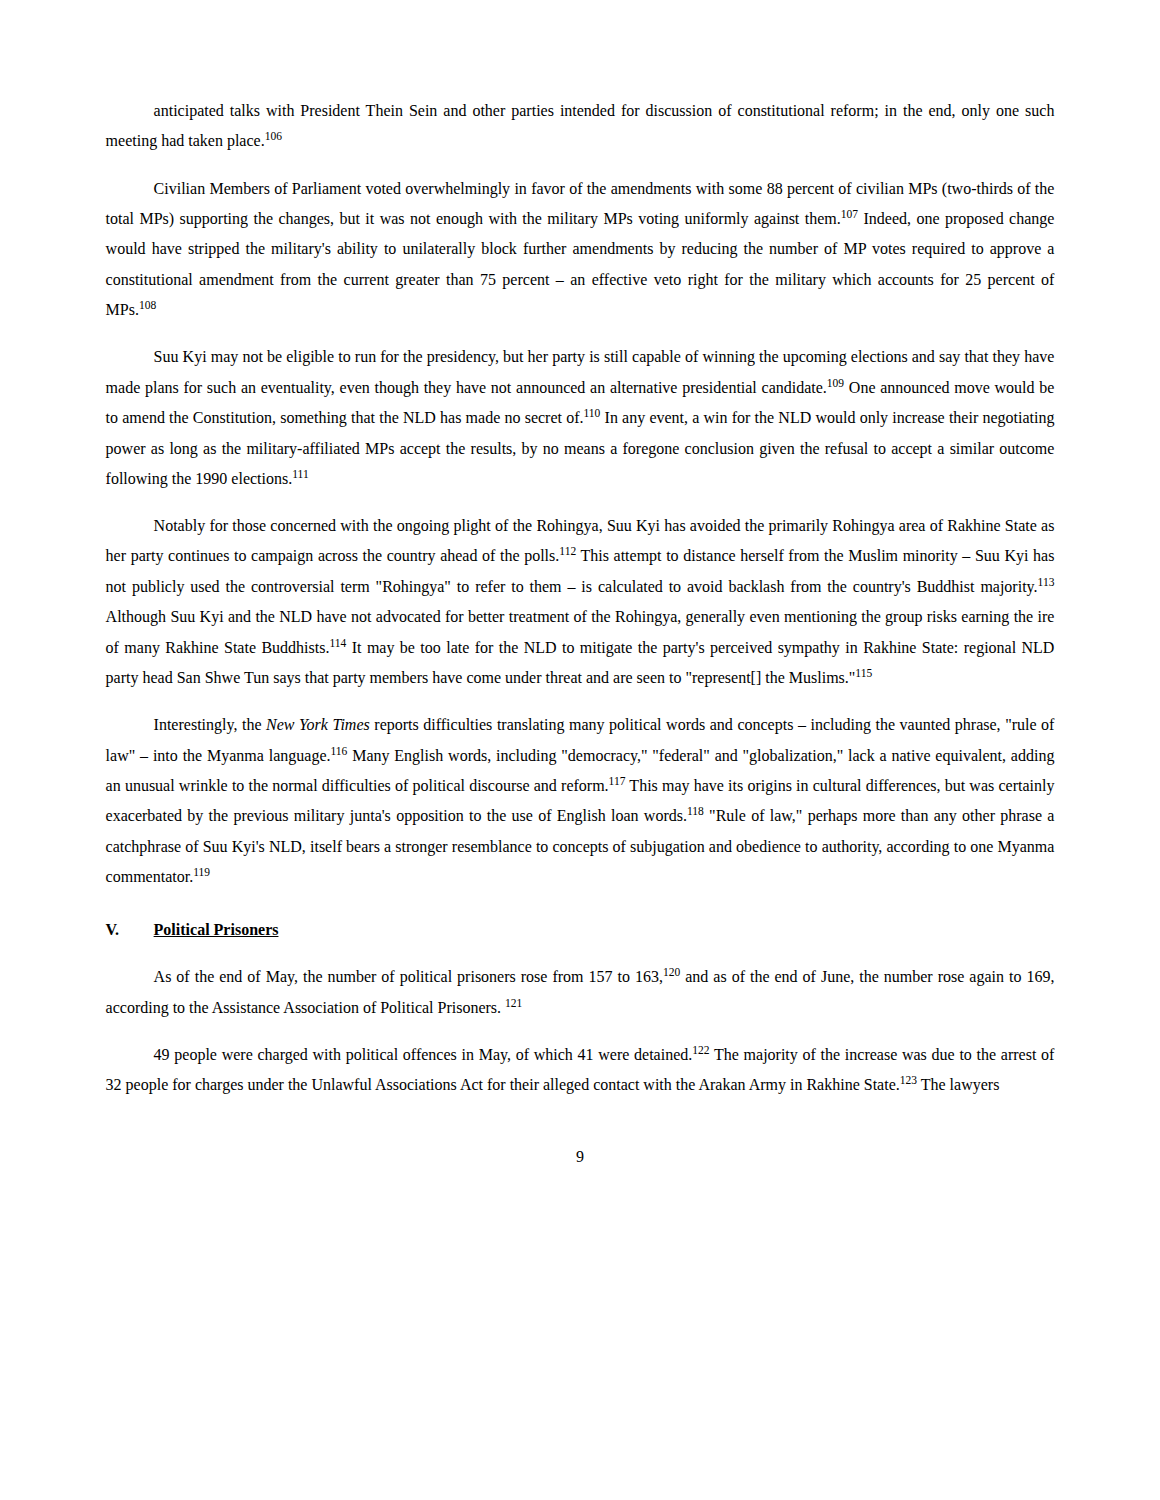anticipated talks with President Thein Sein and other parties intended for discussion of constitutional reform; in the end, only one such meeting had taken place.106
Civilian Members of Parliament voted overwhelmingly in favor of the amendments with some 88 percent of civilian MPs (two-thirds of the total MPs) supporting the changes, but it was not enough with the military MPs voting uniformly against them.107 Indeed, one proposed change would have stripped the military's ability to unilaterally block further amendments by reducing the number of MP votes required to approve a constitutional amendment from the current greater than 75 percent – an effective veto right for the military which accounts for 25 percent of MPs.108
Suu Kyi may not be eligible to run for the presidency, but her party is still capable of winning the upcoming elections and say that they have made plans for such an eventuality, even though they have not announced an alternative presidential candidate.109 One announced move would be to amend the Constitution, something that the NLD has made no secret of.110 In any event, a win for the NLD would only increase their negotiating power as long as the military-affiliated MPs accept the results, by no means a foregone conclusion given the refusal to accept a similar outcome following the 1990 elections.111
Notably for those concerned with the ongoing plight of the Rohingya, Suu Kyi has avoided the primarily Rohingya area of Rakhine State as her party continues to campaign across the country ahead of the polls.112 This attempt to distance herself from the Muslim minority – Suu Kyi has not publicly used the controversial term "Rohingya" to refer to them – is calculated to avoid backlash from the country's Buddhist majority.113 Although Suu Kyi and the NLD have not advocated for better treatment of the Rohingya, generally even mentioning the group risks earning the ire of many Rakhine State Buddhists.114 It may be too late for the NLD to mitigate the party's perceived sympathy in Rakhine State: regional NLD party head San Shwe Tun says that party members have come under threat and are seen to "represent[] the Muslims."115
Interestingly, the New York Times reports difficulties translating many political words and concepts – including the vaunted phrase, "rule of law" – into the Myanma language.116 Many English words, including "democracy," "federal" and "globalization," lack a native equivalent, adding an unusual wrinkle to the normal difficulties of political discourse and reform.117 This may have its origins in cultural differences, but was certainly exacerbated by the previous military junta's opposition to the use of English loan words.118 "Rule of law," perhaps more than any other phrase a catchphrase of Suu Kyi's NLD, itself bears a stronger resemblance to concepts of subjugation and obedience to authority, according to one Myanma commentator.119
V. Political Prisoners
As of the end of May, the number of political prisoners rose from 157 to 163,120 and as of the end of June, the number rose again to 169, according to the Assistance Association of Political Prisoners. 121
49 people were charged with political offences in May, of which 41 were detained.122 The majority of the increase was due to the arrest of 32 people for charges under the Unlawful Associations Act for their alleged contact with the Arakan Army in Rakhine State.123 The lawyers
9